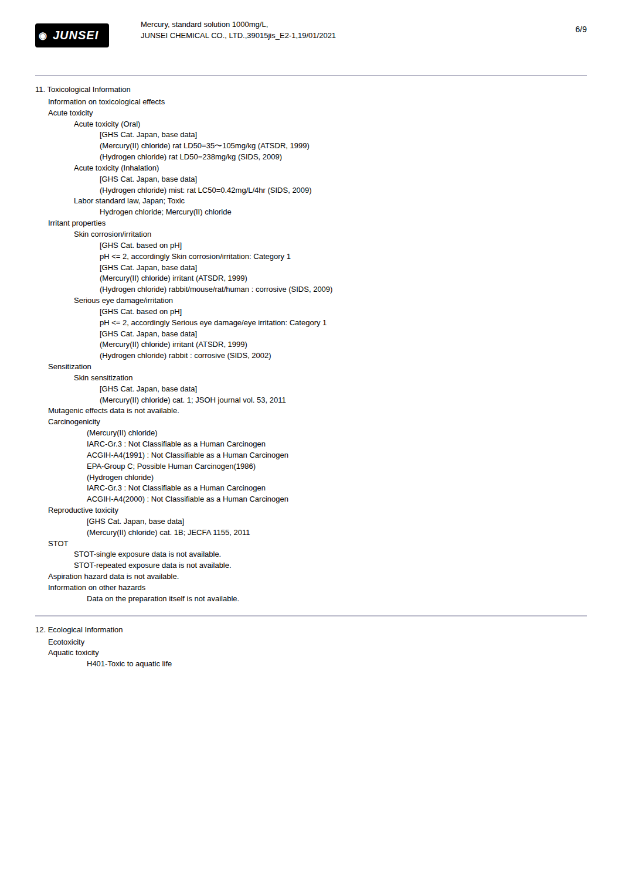6/9
JUNSEI
Mercury, standard solution 1000mg/L,
JUNSEI CHEMICAL CO., LTD.,39015jis_E2-1,19/01/2021
11. Toxicological Information
Information on toxicological effects
Acute toxicity
Acute toxicity (Oral)
[GHS Cat. Japan, base data]
(Mercury(II) chloride) rat LD50=35〜105mg/kg (ATSDR, 1999)
(Hydrogen chloride) rat LD50=238mg/kg (SIDS, 2009)
Acute toxicity (Inhalation)
[GHS Cat. Japan, base data]
(Hydrogen chloride) mist: rat LC50=0.42mg/L/4hr (SIDS, 2009)
Labor standard law, Japan; Toxic
Hydrogen chloride; Mercury(II) chloride
Irritant properties
Skin corrosion/irritation
[GHS Cat. based on pH]
pH <= 2, accordingly Skin corrosion/irritation: Category 1
[GHS Cat. Japan, base data]
(Mercury(II) chloride) irritant (ATSDR, 1999)
(Hydrogen chloride) rabbit/mouse/rat/human : corrosive (SIDS, 2009)
Serious eye damage/irritation
[GHS Cat. based on pH]
pH <= 2, accordingly Serious eye damage/eye irritation: Category 1
[GHS Cat. Japan, base data]
(Mercury(II) chloride) irritant (ATSDR, 1999)
(Hydrogen chloride) rabbit : corrosive (SIDS, 2002)
Sensitization
Skin sensitization
[GHS Cat. Japan, base data]
(Mercury(II) chloride) cat. 1; JSOH journal vol. 53, 2011
Mutagenic effects data is not available.
Carcinogenicity
(Mercury(II) chloride)
IARC-Gr.3 : Not Classifiable as a Human Carcinogen
ACGIH-A4(1991) : Not Classifiable as a Human Carcinogen
EPA-Group C; Possible Human Carcinogen(1986)
(Hydrogen chloride)
IARC-Gr.3 : Not Classifiable as a Human Carcinogen
ACGIH-A4(2000) : Not Classifiable as a Human Carcinogen
Reproductive toxicity
[GHS Cat. Japan, base data]
(Mercury(II) chloride) cat. 1B; JECFA 1155, 2011
STOT
STOT-single exposure data is not available.
STOT-repeated exposure data is not available.
Aspiration hazard data is not available.
Information on other hazards
Data on the preparation itself is not available.
12. Ecological Information
Ecotoxicity
Aquatic toxicity
H401-Toxic to aquatic life